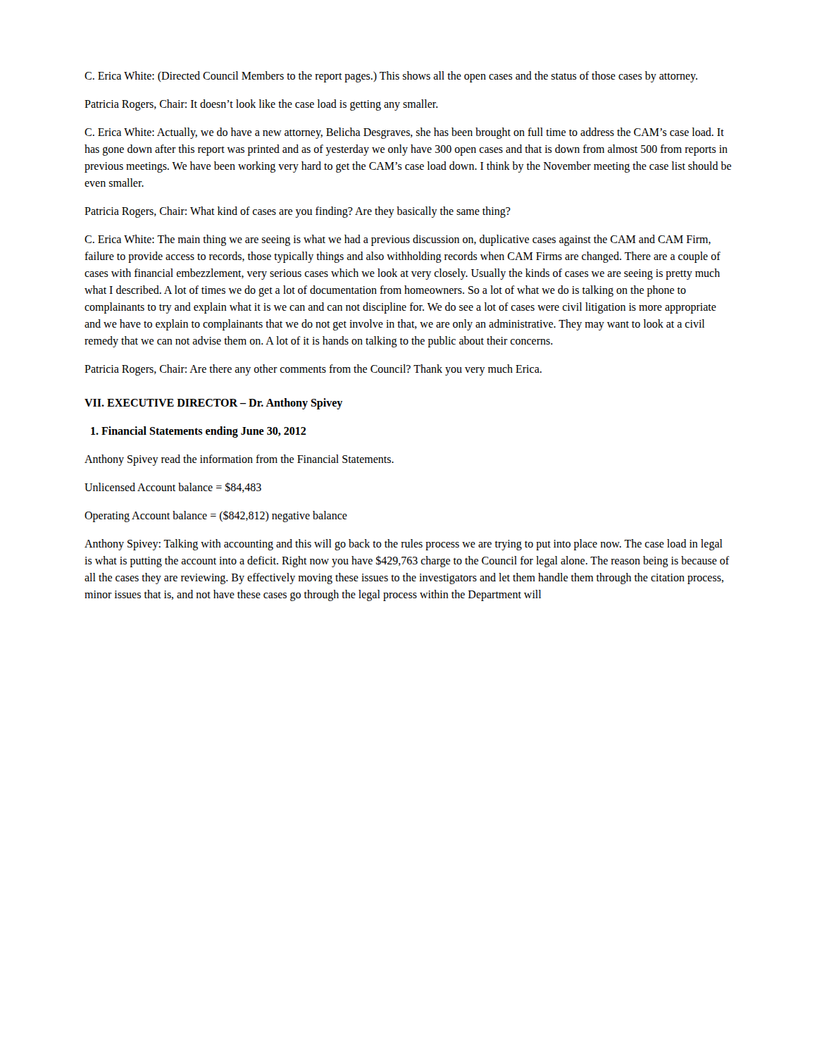C. Erica White: (Directed Council Members to the report pages.) This shows all the open cases and the status of those cases by attorney.
Patricia Rogers, Chair: It doesn’t look like the case load is getting any smaller.
C. Erica White: Actually, we do have a new attorney, Belicha Desgraves, she has been brought on full time to address the CAM’s case load. It has gone down after this report was printed and as of yesterday we only have 300 open cases and that is down from almost 500 from reports in previous meetings. We have been working very hard to get the CAM’s case load down. I think by the November meeting the case list should be even smaller.
Patricia Rogers, Chair: What kind of cases are you finding? Are they basically the same thing?
C. Erica White: The main thing we are seeing is what we had a previous discussion on, duplicative cases against the CAM and CAM Firm, failure to provide access to records, those typically things and also withholding records when CAM Firms are changed. There are a couple of cases with financial embezzlement, very serious cases which we look at very closely. Usually the kinds of cases we are seeing is pretty much what I described. A lot of times we do get a lot of documentation from homeowners. So a lot of what we do is talking on the phone to complainants to try and explain what it is we can and can not discipline for. We do see a lot of cases were civil litigation is more appropriate and we have to explain to complainants that we do not get involve in that, we are only an administrative. They may want to look at a civil remedy that we can not advise them on. A lot of it is hands on talking to the public about their concerns.
Patricia Rogers, Chair: Are there any other comments from the Council? Thank you very much Erica.
VII. EXECUTIVE DIRECTOR – Dr. Anthony Spivey
Financial Statements ending June 30, 2012
Anthony Spivey read the information from the Financial Statements.
Unlicensed Account balance = $84,483
Operating Account balance = ($842,812) negative balance
Anthony Spivey: Talking with accounting and this will go back to the rules process we are trying to put into place now. The case load in legal is what is putting the account into a deficit. Right now you have $429,763 charge to the Council for legal alone. The reason being is because of all the cases they are reviewing. By effectively moving these issues to the investigators and let them handle them through the citation process, minor issues that is, and not have these cases go through the legal process within the Department will